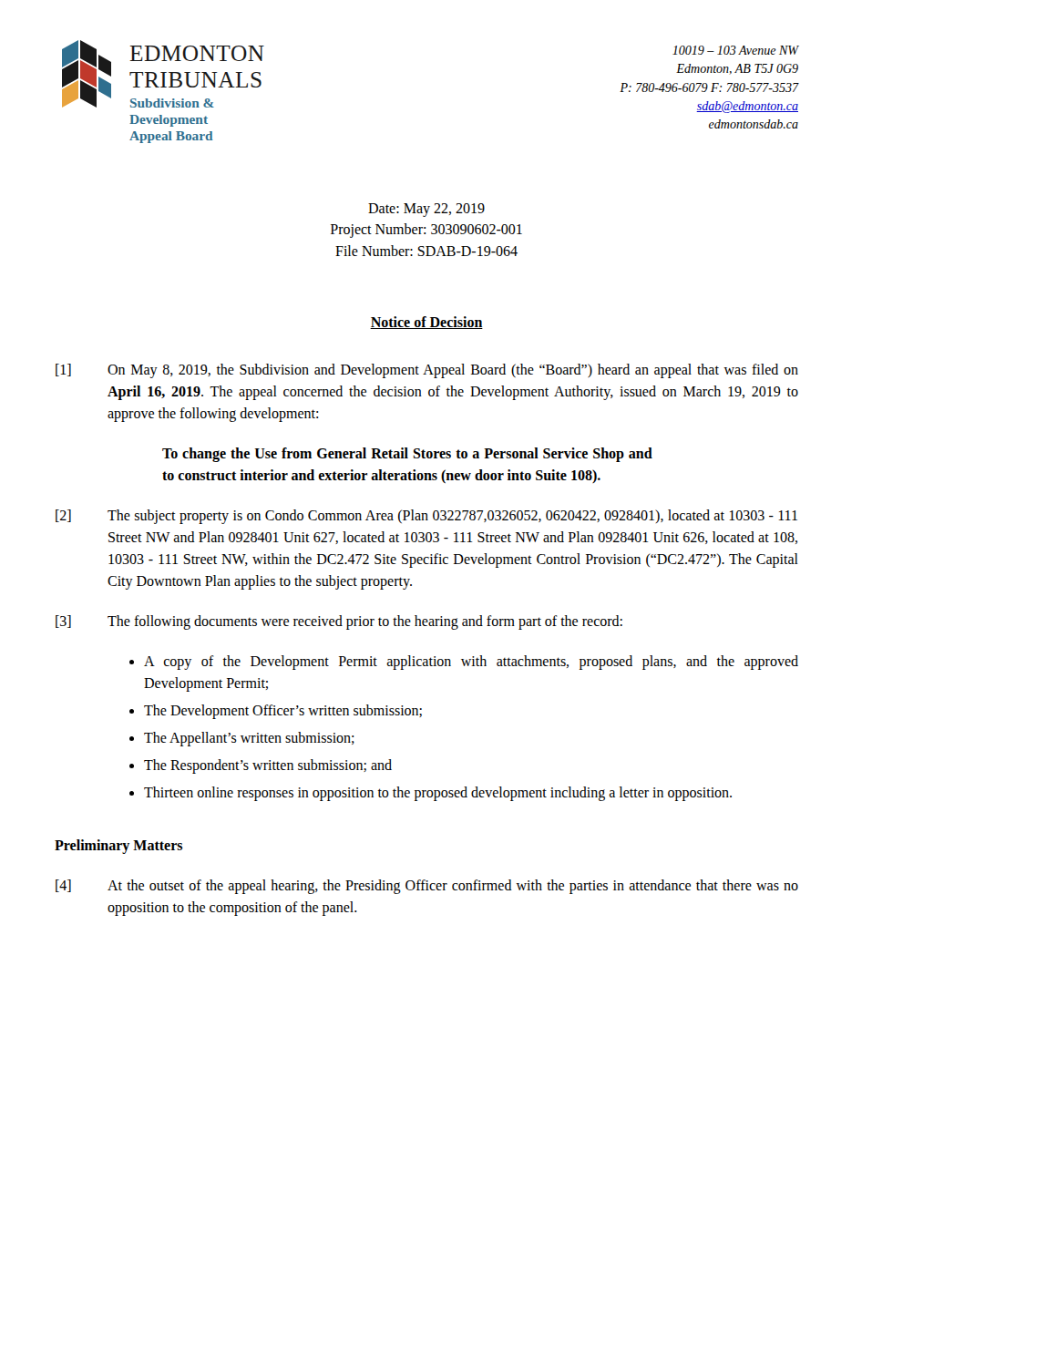EDMONTON
TRIBUNALS
Subdivision &
Development
Appeal Board
10019 – 103 Avenue NW
Edmonton, AB T5J 0G9
P: 780-496-6079 F: 780-577-3537
sdab@edmonton.ca
edmontonsdab.ca
Date: May 22, 2019
Project Number: 303090602-001
File Number: SDAB-D-19-064
Notice of Decision
[1]
On May 8, 2019, the Subdivision and Development Appeal Board (the “Board”) heard an appeal that was filed on April 16, 2019. The appeal concerned the decision of the Development Authority, issued on March 19, 2019 to approve the following development:
To change the Use from General Retail Stores to a Personal Service Shop and to construct interior and exterior alterations (new door into Suite 108).
[2]
The subject property is on Condo Common Area (Plan 0322787,0326052, 0620422, 0928401), located at 10303 - 111 Street NW and Plan 0928401 Unit 627, located at 10303 - 111 Street NW and Plan 0928401 Unit 626, located at 108, 10303 - 111 Street NW, within the DC2.472 Site Specific Development Control Provision (“DC2.472”). The Capital City Downtown Plan applies to the subject property.
[3]
The following documents were received prior to the hearing and form part of the record:
A copy of the Development Permit application with attachments, proposed plans, and the approved Development Permit;
The Development Officer’s written submission;
The Appellant’s written submission;
The Respondent’s written submission; and
Thirteen online responses in opposition to the proposed development including a letter in opposition.
Preliminary Matters
[4]
At the outset of the appeal hearing, the Presiding Officer confirmed with the parties in attendance that there was no opposition to the composition of the panel.